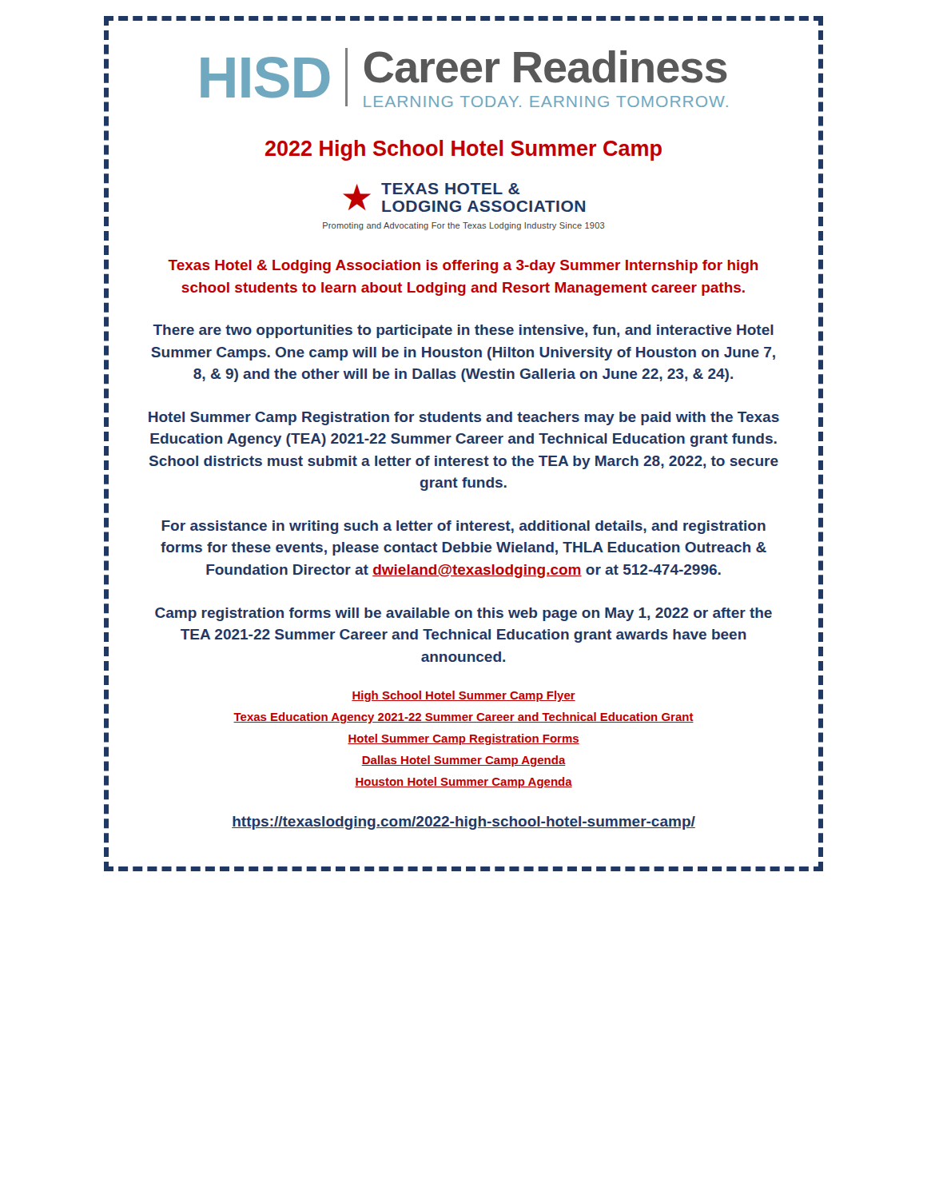HISD
Career Readiness
LEARNING TODAY. EARNING TOMORROW.
2022 High School Hotel Summer Camp
★
TEXAS HOTEL &
LODGING ASSOCIATION
Promoting and Advocating For the Texas Lodging Industry Since 1903
Texas Hotel & Lodging Association is offering a 3-day Summer Internship for high school students to learn about Lodging and Resort Management career paths.
There are two opportunities to participate in these intensive, fun, and interactive Hotel Summer Camps. One camp will be in Houston (Hilton University of Houston on June 7, 8, & 9) and the other will be in Dallas (Westin Galleria on June 22, 23, & 24).
Hotel Summer Camp Registration for students and teachers may be paid with the Texas Education Agency (TEA) 2021-22 Summer Career and Technical Education grant funds. School districts must submit a letter of interest to the TEA by March 28, 2022, to secure grant funds.
For assistance in writing such a letter of interest, additional details, and registration forms for these events, please contact Debbie Wieland, THLA Education Outreach & Foundation Director at dwieland@texaslodging.com or at 512-474-2996.
Camp registration forms will be available on this web page on May 1, 2022 or after the TEA 2021-22 Summer Career and Technical Education grant awards have been announced.
High School Hotel Summer Camp Flyer
Texas Education Agency 2021-22 Summer Career and Technical Education Grant
Hotel Summer Camp Registration Forms
Dallas Hotel Summer Camp Agenda
Houston Hotel Summer Camp Agenda
https://texaslodging.com/2022-high-school-hotel-summer-camp/